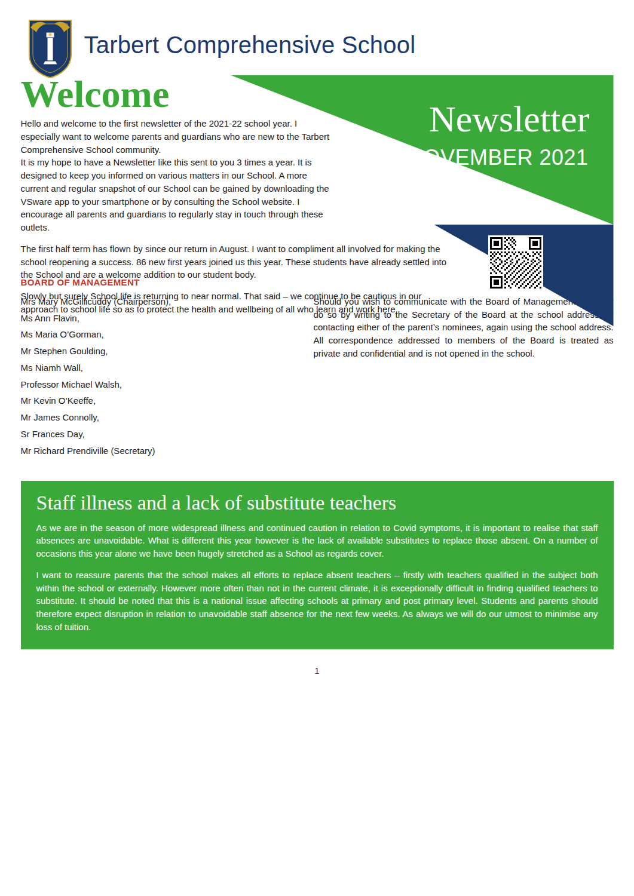Tarbert Comprehensive School
Newsletter
NOVEMBER 2021
Welcome
Hello and welcome to the first newsletter of the 2021-22 school year. I especially want to welcome parents and guardians who are new to the Tarbert Comprehensive School community.
It is my hope to have a Newsletter like this sent to you 3 times a year. It is designed to keep you informed on various matters in our School. A more current and regular snapshot of our School can be gained by downloading the VSware app to your smartphone or by consulting the School website. I encourage all parents and guardians to regularly stay in touch through these outlets.
The first half term has flown by since our return in August. I want to compliment all involved for making the school reopening a success. 86 new first years joined us this year. These students have already settled into the School and are a welcome addition to our student body.
Slowly but surely School life is returning to near normal. That said – we continue to be cautious in our approach to school life so as to protect the health and wellbeing of all who learn and work here.
Board of Management
Mrs Mary McGillicuddy (Chairperson),
Ms Ann Flavin,
Ms Maria O’Gorman,
Mr Stephen Goulding,
Ms Niamh Wall,
Professor Michael Walsh,
Mr Kevin O’Keeffe,
Mr James Connolly,
Sr Frances Day,
Mr Richard Prendiville (Secretary)
Should you wish to communicate with the Board of Management you may do so by writing to the Secretary of the Board at the school address, or contacting either of the parent’s nominees, again using the school address. All correspondence addressed to members of the Board is treated as private and confidential and is not opened in the school.
Staff illness and a lack of substitute teachers
As we are in the season of more widespread illness and continued caution in relation to Covid symptoms, it is important to realise that staff absences are unavoidable. What is different this year however is the lack of available substitutes to replace those absent. On a number of occasions this year alone we have been hugely stretched as a School as regards cover.
I want to reassure parents that the school makes all efforts to replace absent teachers – firstly with teachers qualified in the subject both within the school or externally. However more often than not in the current climate, it is exceptionally difficult in finding qualified teachers to substitute. It should be noted that this is a national issue affecting schools at primary and post primary level. Students and parents should therefore expect disruption in relation to unavoidable staff absence for the next few weeks. As always we will do our utmost to minimise any loss of tuition.
1